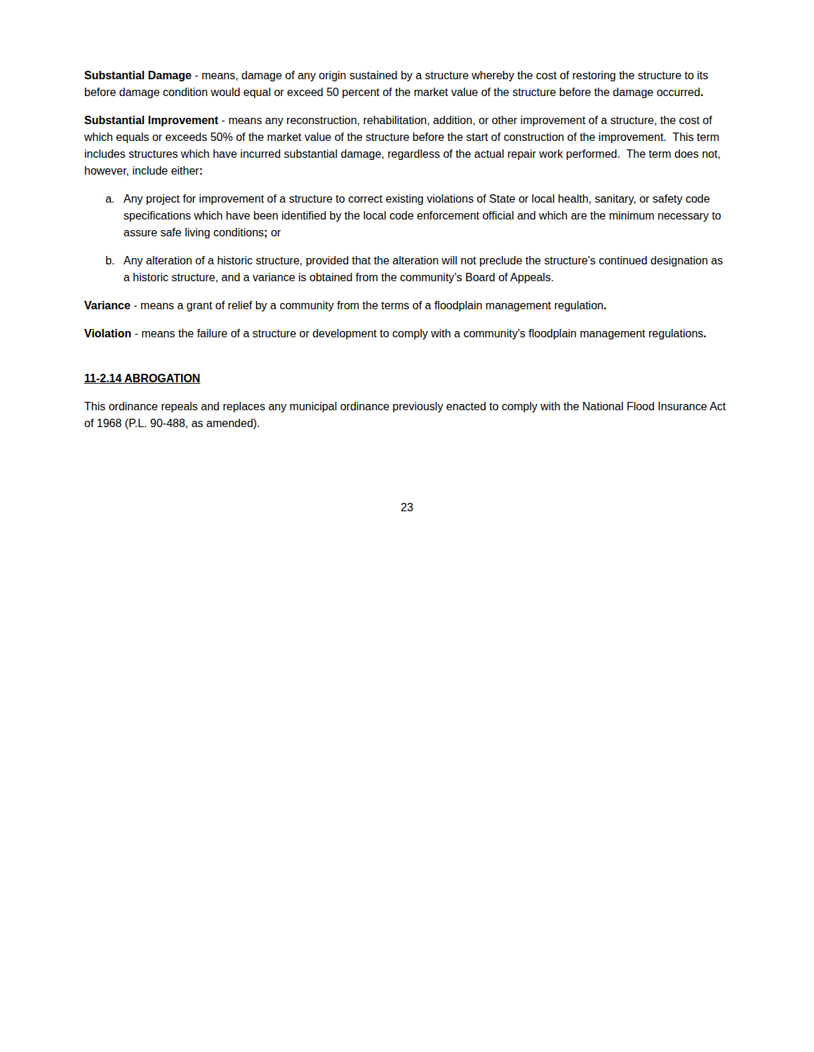Substantial Damage - means, damage of any origin sustained by a structure whereby the cost of restoring the structure to its before damage condition would equal or exceed 50 percent of the market value of the structure before the damage occurred.
Substantial Improvement - means any reconstruction, rehabilitation, addition, or other improvement of a structure, the cost of which equals or exceeds 50% of the market value of the structure before the start of construction of the improvement. This term includes structures which have incurred substantial damage, regardless of the actual repair work performed. The term does not, however, include either:
Any project for improvement of a structure to correct existing violations of State or local health, sanitary, or safety code specifications which have been identified by the local code enforcement official and which are the minimum necessary to assure safe living conditions; or
Any alteration of a historic structure, provided that the alteration will not preclude the structure's continued designation as a historic structure, and a variance is obtained from the community’s Board of Appeals.
Variance - means a grant of relief by a community from the terms of a floodplain management regulation.
Violation - means the failure of a structure or development to comply with a community's floodplain management regulations.
11-2.14 ABROGATION
This ordinance repeals and replaces any municipal ordinance previously enacted to comply with the National Flood Insurance Act of 1968 (P.L. 90-488, as amended).
23